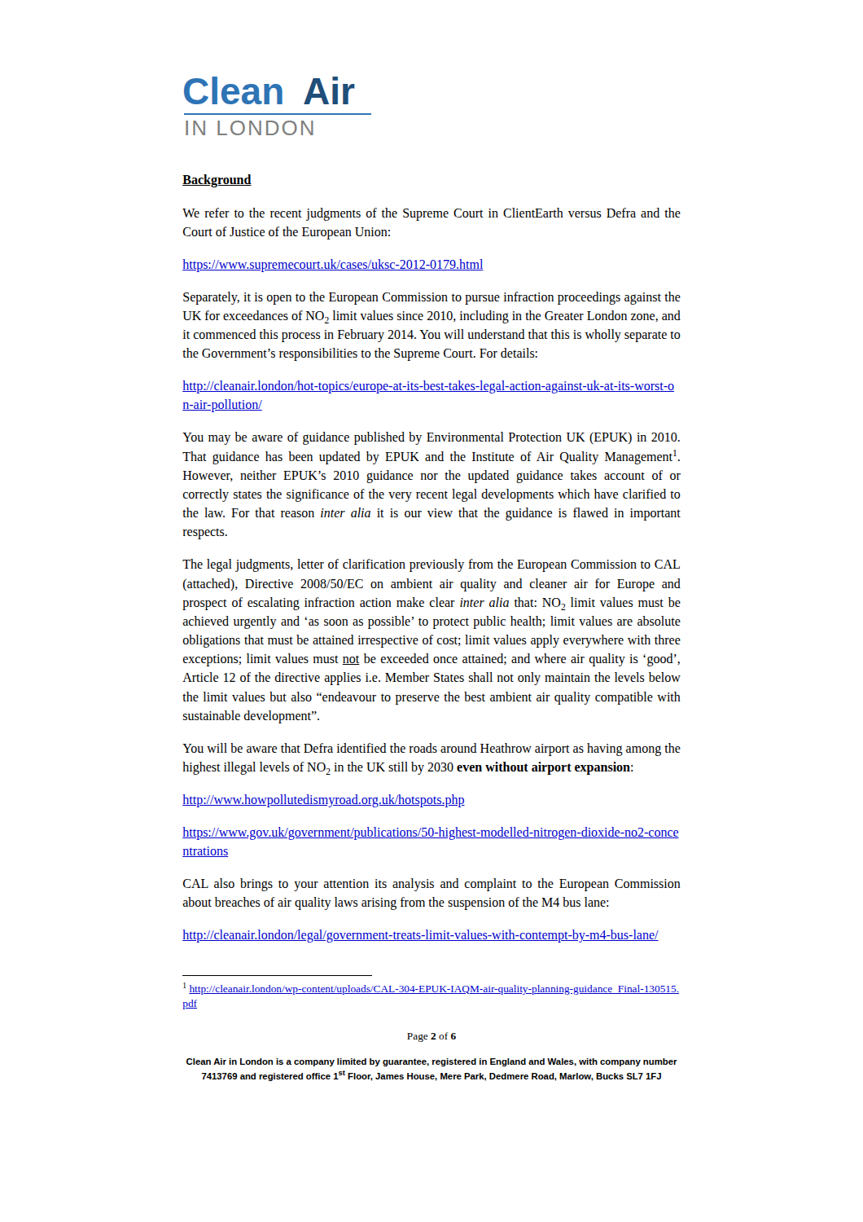Clean Air IN LONDON
Background
We refer to the recent judgments of the Supreme Court in ClientEarth versus Defra and the Court of Justice of the European Union:
https://www.supremecourt.uk/cases/uksc-2012-0179.html
Separately, it is open to the European Commission to pursue infraction proceedings against the UK for exceedances of NO2 limit values since 2010, including in the Greater London zone, and it commenced this process in February 2014. You will understand that this is wholly separate to the Government’s responsibilities to the Supreme Court. For details:
http://cleanair.london/hot-topics/europe-at-its-best-takes-legal-action-against-uk-at-its-worst-on-air-pollution/
You may be aware of guidance published by Environmental Protection UK (EPUK) in 2010. That guidance has been updated by EPUK and the Institute of Air Quality Management1. However, neither EPUK’s 2010 guidance nor the updated guidance takes account of or correctly states the significance of the very recent legal developments which have clarified to the law. For that reason inter alia it is our view that the guidance is flawed in important respects.
The legal judgments, letter of clarification previously from the European Commission to CAL (attached), Directive 2008/50/EC on ambient air quality and cleaner air for Europe and prospect of escalating infraction action make clear inter alia that: NO2 limit values must be achieved urgently and ‘as soon as possible’ to protect public health; limit values are absolute obligations that must be attained irrespective of cost; limit values apply everywhere with three exceptions; limit values must not be exceeded once attained; and where air quality is ‘good’, Article 12 of the directive applies i.e. Member States shall not only maintain the levels below the limit values but also “endeavour to preserve the best ambient air quality compatible with sustainable development”.
You will be aware that Defra identified the roads around Heathrow airport as having among the highest illegal levels of NO2 in the UK still by 2030 even without airport expansion:
http://www.howpollutedismyroad.org.uk/hotspots.php
https://www.gov.uk/government/publications/50-highest-modelled-nitrogen-dioxide-no2-concentrations
CAL also brings to your attention its analysis and complaint to the European Commission about breaches of air quality laws arising from the suspension of the M4 bus lane:
http://cleanair.london/legal/government-treats-limit-values-with-contempt-by-m4-bus-lane/
1 http://cleanair.london/wp-content/uploads/CAL-304-EPUK-IAQM-air-quality-planning-guidance_Final-130515.pdf
Page 2 of 6
Clean Air in London is a company limited by guarantee, registered in England and Wales, with company number
7413769 and registered office 1st Floor, James House, Mere Park, Dedmere Road, Marlow, Bucks SL7 1FJ